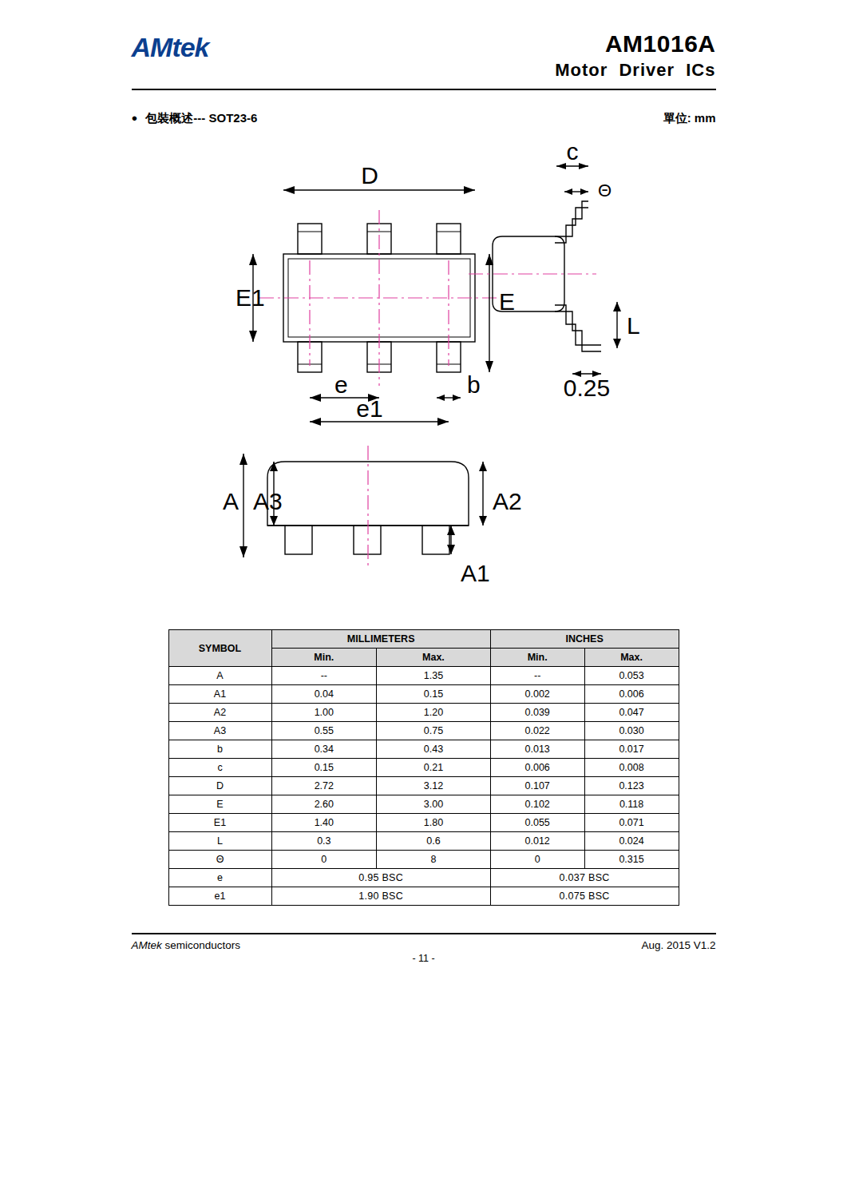AM tek
AM1016A
Motor Driver ICs
包裝概述--- SOT23-6
單位: mm
D E1 E e e1 b c Θ L 0.25 A A3 A2 A1
| SYMBOL | MILLIMETERS | INCHES |
| --- | --- | --- |
| Min. | Max. | Min. | Max. |
| A | -- | 1.35 | -- | 0.053 |
| A1 | 0.04 | 0.15 | 0.002 | 0.006 |
| A2 | 1.00 | 1.20 | 0.039 | 0.047 |
| A3 | 0.55 | 0.75 | 0.022 | 0.030 |
| b | 0.34 | 0.43 | 0.013 | 0.017 |
| c | 0.15 | 0.21 | 0.006 | 0.008 |
| D | 2.72 | 3.12 | 0.107 | 0.123 |
| E | 2.60 | 3.00 | 0.102 | 0.118 |
| E1 | 1.40 | 1.80 | 0.055 | 0.071 |
| L | 0.3 | 0.6 | 0.012 | 0.024 |
| Θ | 0 | 8 | 0 | 0.315 |
| e | 0.95 BSC | 0.037 BSC |
| e1 | 1.90 BSC | 0.075 BSC |
AMtek semiconductors
Aug. 2015 V1.2
- 11 -